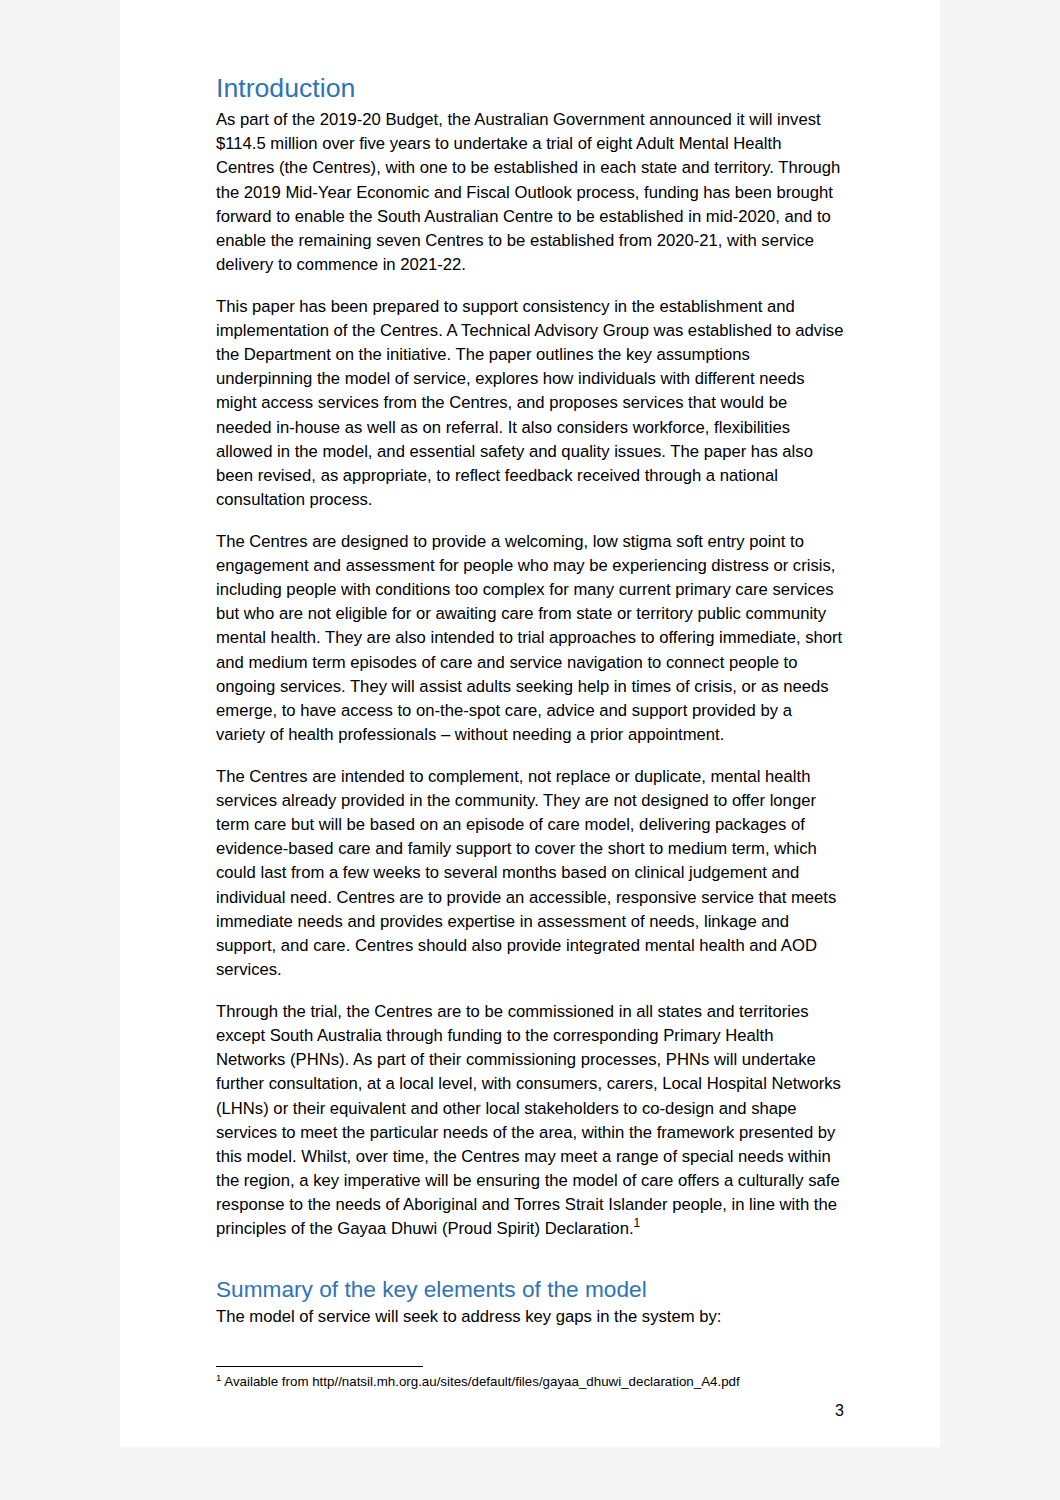Introduction
As part of the 2019-20 Budget, the Australian Government announced it will invest $114.5 million over five years to undertake a trial of eight Adult Mental Health Centres (the Centres), with one to be established in each state and territory. Through the 2019 Mid-Year Economic and Fiscal Outlook process, funding has been brought forward to enable the South Australian Centre to be established in mid-2020, and to enable the remaining seven Centres to be established from 2020-21, with service delivery to commence in 2021-22.
This paper has been prepared to support consistency in the establishment and implementation of the Centres. A Technical Advisory Group was established to advise the Department on the initiative. The paper outlines the key assumptions underpinning the model of service, explores how individuals with different needs might access services from the Centres, and proposes services that would be needed in-house as well as on referral. It also considers workforce, flexibilities allowed in the model, and essential safety and quality issues. The paper has also been revised, as appropriate, to reflect feedback received through a national consultation process.
The Centres are designed to provide a welcoming, low stigma soft entry point to engagement and assessment for people who may be experiencing distress or crisis, including people with conditions too complex for many current primary care services but who are not eligible for or awaiting care from state or territory public community mental health. They are also intended to trial approaches to offering immediate, short and medium term episodes of care and service navigation to connect people to ongoing services. They will assist adults seeking help in times of crisis, or as needs emerge, to have access to on-the-spot care, advice and support provided by a variety of health professionals – without needing a prior appointment.
The Centres are intended to complement, not replace or duplicate, mental health services already provided in the community. They are not designed to offer longer term care but will be based on an episode of care model, delivering packages of evidence-based care and family support to cover the short to medium term, which could last from a few weeks to several months based on clinical judgement and individual need. Centres are to provide an accessible, responsive service that meets immediate needs and provides expertise in assessment of needs, linkage and support, and care. Centres should also provide integrated mental health and AOD services.
Through the trial, the Centres are to be commissioned in all states and territories except South Australia through funding to the corresponding Primary Health Networks (PHNs). As part of their commissioning processes, PHNs will undertake further consultation, at a local level, with consumers, carers, Local Hospital Networks (LHNs) or their equivalent and other local stakeholders to co-design and shape services to meet the particular needs of the area, within the framework presented by this model. Whilst, over time, the Centres may meet a range of special needs within the region, a key imperative will be ensuring the model of care offers a culturally safe response to the needs of Aboriginal and Torres Strait Islander people, in line with the principles of the Gayaa Dhuwi (Proud Spirit) Declaration.1
Summary of the key elements of the model
The model of service will seek to address key gaps in the system by:
1 Available from http//natsil.mh.org.au/sites/default/files/gayaa_dhuwi_declaration_A4.pdf
3